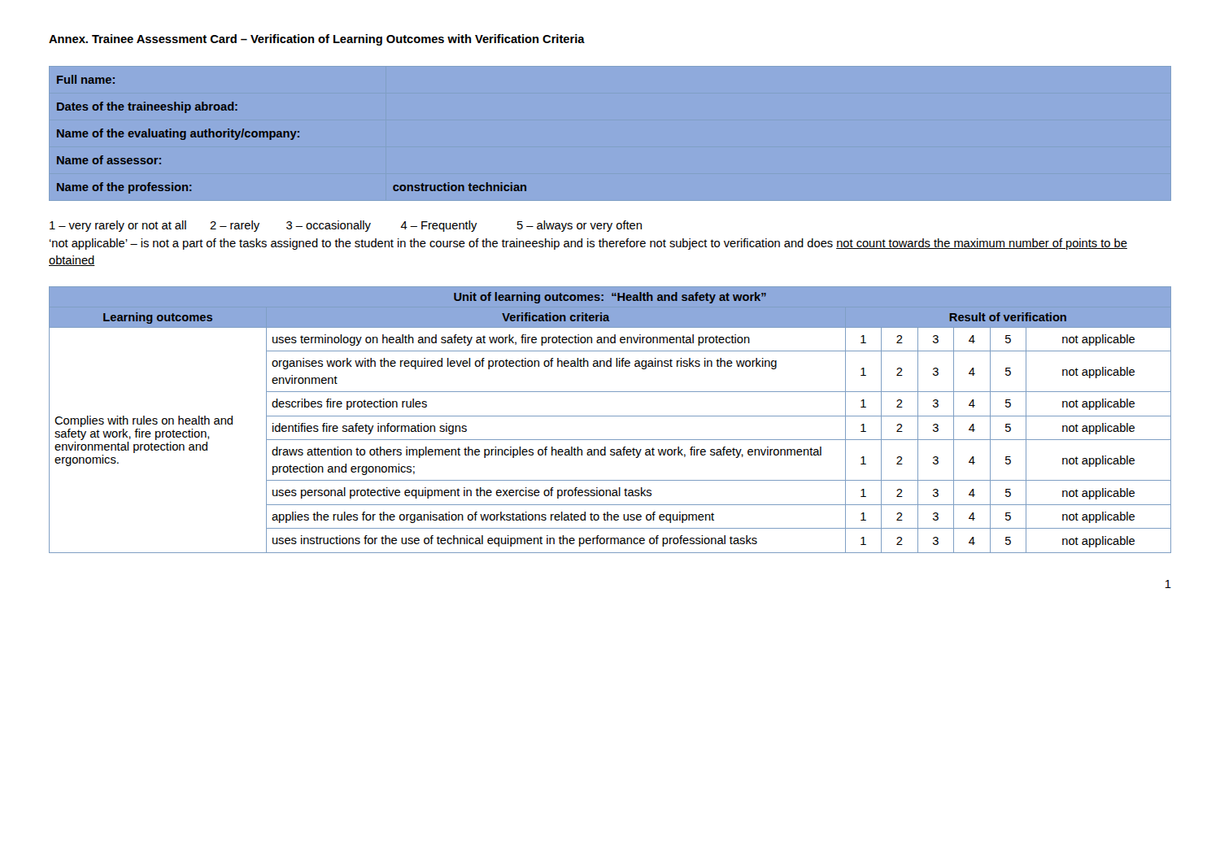Annex. Trainee Assessment Card – Verification of Learning Outcomes with Verification Criteria
| Full name: | |
| Dates of the traineeship abroad: | |
| Name of the evaluating authority/company: | |
| Name of assessor: | |
| Name of the profession: | construction technician |
1 – very rarely or not at all 2 – rarely 3 – occasionally 4 – Frequently 5 – always or very often
‘not applicable’ – is not a part of the tasks assigned to the student in the course of the traineeship and is therefore not subject to verification and does not count towards the maximum number of points to be obtained
| Unit of learning outcomes: “Health and safety at work” |
| Learning outcomes | Verification criteria | Result of verification |
| Complies with rules on health and safety at work, fire protection, environmental protection and ergonomics. | uses terminology on health and safety at work, fire protection and environmental protection | 1 | 2 | 3 | 4 | 5 | not applicable |
| organises work with the required level of protection of health and life against risks in the working environment | 1 | 2 | 3 | 4 | 5 | not applicable |
| describes fire protection rules | 1 | 2 | 3 | 4 | 5 | not applicable |
| identifies fire safety information signs | 1 | 2 | 3 | 4 | 5 | not applicable |
| draws attention to others implement the principles of health and safety at work, fire safety, environmental protection and ergonomics; | 1 | 2 | 3 | 4 | 5 | not applicable |
| uses personal protective equipment in the exercise of professional tasks | 1 | 2 | 3 | 4 | 5 | not applicable |
| applies the rules for the organisation of workstations related to the use of equipment | 1 | 2 | 3 | 4 | 5 | not applicable |
| uses instructions for the use of technical equipment in the performance of professional tasks | 1 | 2 | 3 | 4 | 5 | not applicable |
1